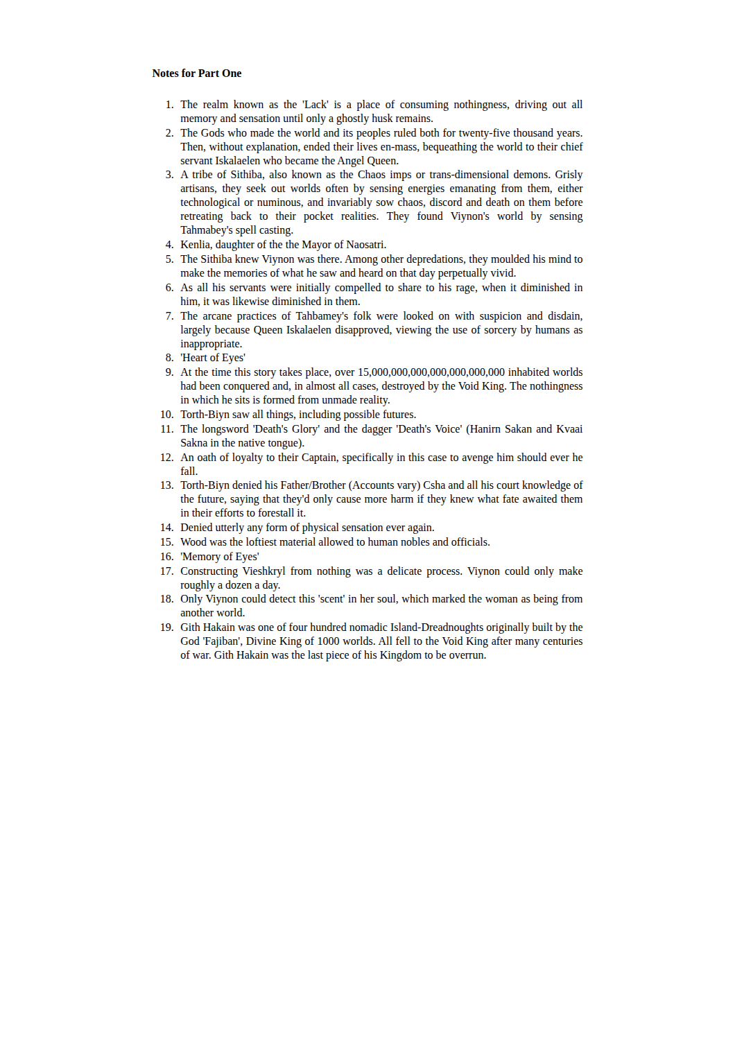Notes for Part One
The realm known as the 'Lack' is a place of consuming nothingness, driving out all memory and sensation until only a ghostly husk remains.
The Gods who made the world and its peoples ruled both for twenty-five thousand years. Then, without explanation, ended their lives en-mass, bequeathing the world to their chief servant Iskalaelen who became the Angel Queen.
A tribe of Sithiba, also known as the Chaos imps or trans-dimensional demons. Grisly artisans, they seek out worlds often by sensing energies emanating from them, either technological or numinous, and invariably sow chaos, discord and death on them before retreating back to their pocket realities. They found Viynon's world by sensing Tahmabey's spell casting.
Kenlia, daughter of the the Mayor of Naosatri.
The Sithiba knew Viynon was there. Among other depredations, they moulded his mind to make the memories of what he saw and heard on that day perpetually vivid.
As all his servants were initially compelled to share to his rage, when it diminished in him, it was likewise diminished in them.
The arcane practices of Tahbamey's folk were looked on with suspicion and disdain, largely because Queen Iskalaelen disapproved, viewing the use of sorcery by humans as inappropriate.
'Heart of Eyes'
At the time this story takes place, over 15,000,000,000,000,000,000,000 inhabited worlds had been conquered and, in almost all cases, destroyed by the Void King. The nothingness in which he sits is formed from unmade reality.
Torth-Biyn saw all things, including possible futures.
The longsword 'Death's Glory' and the dagger 'Death's Voice' (Hanirn Sakan and Kvaai Sakna in the native tongue).
An oath of loyalty to their Captain, specifically in this case to avenge him should ever he fall.
Torth-Biyn denied his Father/Brother (Accounts vary) Csha and all his court knowledge of the future, saying that they'd only cause more harm if they knew what fate awaited them in their efforts to forestall it.
Denied utterly any form of physical sensation ever again.
Wood was the loftiest material allowed to human nobles and officials.
'Memory of Eyes'
Constructing Vieshkryl from nothing was a delicate process. Viynon could only make roughly a dozen a day.
Only Viynon could detect this 'scent' in her soul, which marked the woman as being from another world.
Gith Hakain was one of four hundred nomadic Island-Dreadnoughts originally built by the God 'Fajiban', Divine King of 1000 worlds. All fell to the Void King after many centuries of war. Gith Hakain was the last piece of his Kingdom to be overrun.